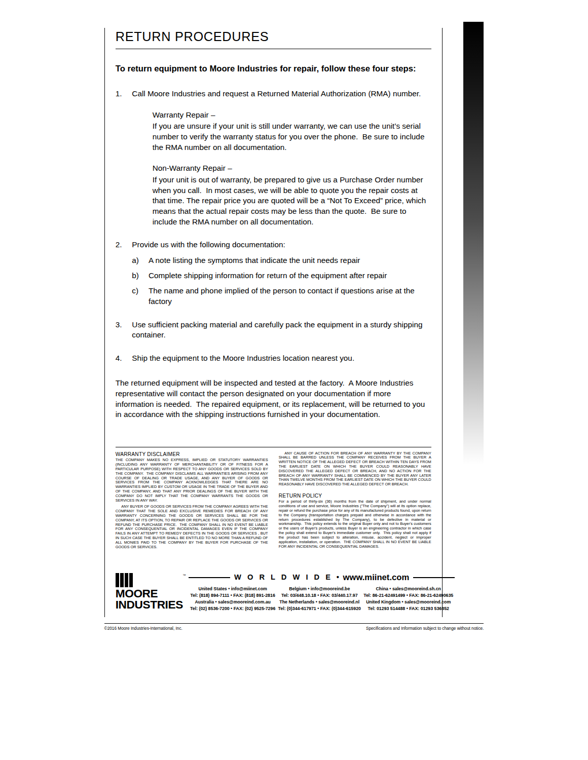RETURN PROCEDURES
To return equipment to Moore Industries for repair, follow these four steps:
1. Call Moore Industries and request a Returned Material Authorization (RMA) number.
Warranty Repair –
If you are unsure if your unit is still under warranty, we can use the unit’s serial number to verify the warranty status for you over the phone. Be sure to include the RMA number on all documentation.
Non-Warranty Repair –
If your unit is out of warranty, be prepared to give us a Purchase Order number when you call. In most cases, we will be able to quote you the repair costs at that time. The repair price you are quoted will be a “Not To Exceed” price, which means that the actual repair costs may be less than the quote. Be sure to include the RMA number on all documentation.
2. Provide us with the following documentation:
a) A note listing the symptoms that indicate the unit needs repair
b) Complete shipping information for return of the equipment after repair
c) The name and phone implied of the person to contact if questions arise at the factory
3. Use sufficient packing material and carefully pack the equipment in a sturdy shipping container.
4. Ship the equipment to the Moore Industries location nearest you.
The returned equipment will be inspected and tested at the factory. A Moore Industries representative will contact the person designated on your documentation if more information is needed. The repaired equipment, or its replacement, will be returned to you in accordance with the shipping instructions furnished in your documentation.
WARRANTY DISCLAIMER
The Company makes no express, implied or statutory warranties (including any warranty of merchantability or of fitness for a particular purpose) with respect to any goods or services sold by the company. The Company disclaims all warranties arising from any course of dealing or trade usage, and any buyer of goods or services from the company acknowledges that there are no warranties implied by custom or usage in the trade of the buyer and of the company, and that any prior dealings of the buyer with the company do not imply that the company warrants the goods or services in any way.
Any buyer of goods or services from the company agrees with the company that the sole and exclusive remedies for breach of any warranty concerning the goods or services shall be for the company, at its option, to repair or replace the goods or services or refund the purchase price. The company shall in no event be liable for any consequential or incidental damages even if the company fails in any attempt to remedy defects in the goods or services , but in such case the buyer shall be entitled to no more than a refund of all monies paid to the company by the buyer for purchase of the goods or services.
Any cause of action for breach of any warranty by the company shall be barred unless the company receives from the buyer a written notice of the alleged defect or breach within ten days from the earliest date on which the buyer could reasonably have discovered the alleged defect or breach, and no action for the breach of any warranty shall be commenced by the buyer any later than twelve months from the earliest date on which the buyer could reasonably have discovered the alleged defect or breach.
RETURN POLICY
For a period of thirty-six (36) months from the date of shipment, and under normal conditions of use and service, Moore Industries ("The Company") will at its option replace, repair or refund the purchase price for any of its manufactured products found, upon return to the Company (transportation charges prepaid and otherwise in accordance with the return procedures established by The Company), to be defective in material or workmanship. This policy extends to the original Buyer only and not to Buyer's customers or the users of Buyer's products, unless Buyer is an engineering contractor in which case the policy shall extend to Buyer's immediate customer only. This policy shall not apply if the product has been subject to alteration, misuse, accident, neglect or improper application, installation, or operation. The company shall in no event be liable for any incidental or consequential damages.
™
MOORE
INDUSTRIES
W O R L D W I D E • www.miinet.com
| United States • info@miinet.com | Belgium • info@mooreind.be | China • sales@mooreind.sh.cn |
| Tel: (818) 894-7111 • FAX: (818) 891-2816 | Tel: 03/448.10.18 • FAX: 03/440.17.97 | Tel: 86-21-62491499 • FAX: 86-21-62490635 |
| Australia • sales@mooreind.com.au | The Netherlands • sales@mooreind.nl | United Kingdom • sales@mooreind.com |
| Tel: (02) 8536-7200 • FAX: (02) 9525-7296 | Tel: (0)344-617971 • FAX: (0)344-615920 | Tel: 01293 514488 • FAX: 01293 536852 |
©2016 Moore Industries-International, Inc. Specifications and Information subject to change without notice.